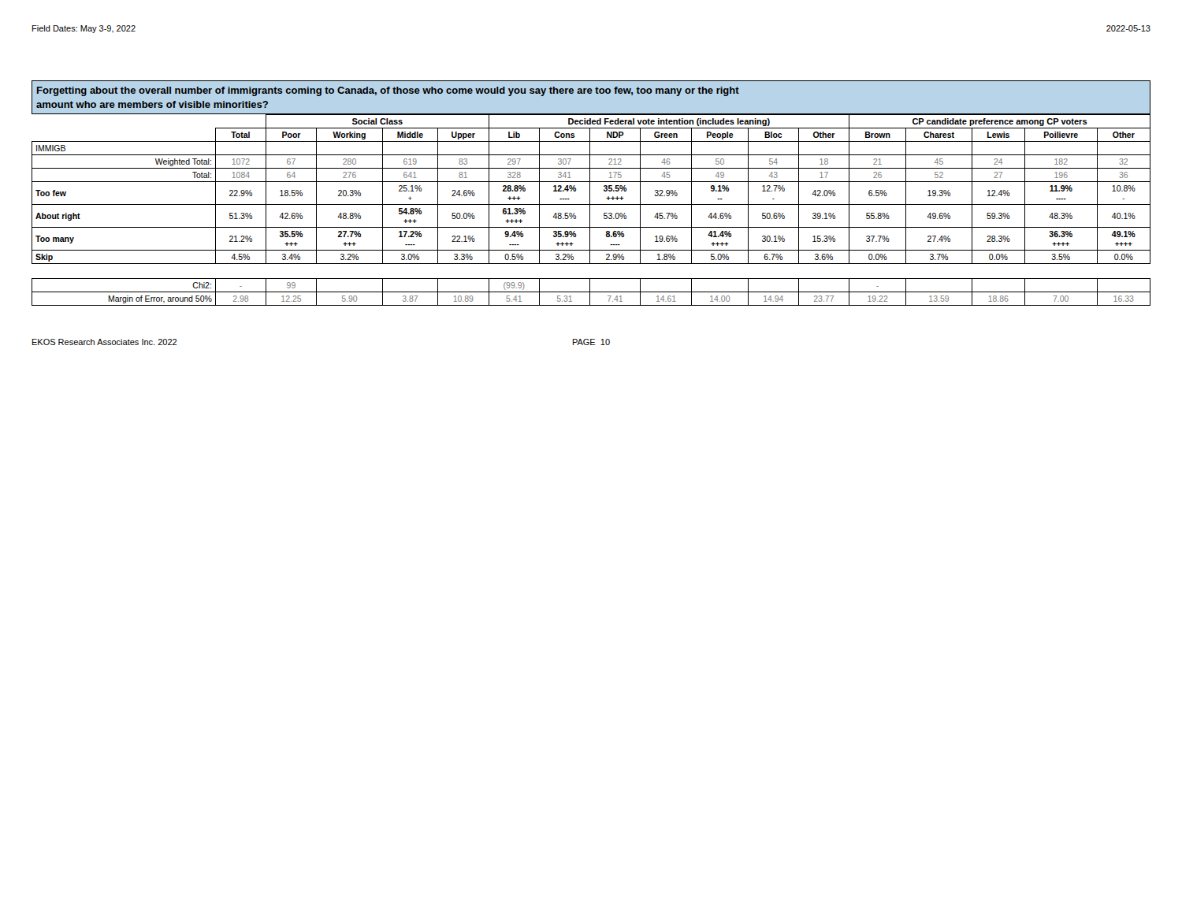Field Dates: May 3-9, 2022
2022-05-13
Forgetting about the overall number of immigrants coming to Canada, of those who come would you say there are too few, too many or the right
amount who are members of visible minorities?
| | | Social Class | Decided Federal vote intention (includes leaning) | CP candidate preference among CP voters |
| --- | --- | --- | --- | --- |
| | Total | Poor | Working | Middle | Upper | Lib | Cons | NDP | Green | People | Bloc | Other | Brown | Charest | Lewis | Poilievre | Other |
| IMMIGB | | | | | | | | | | | | | | | | | |
| Weighted Total: | 1072 | 67 | 280 | 619 | 83 | 297 | 307 | 212 | 46 | 50 | 54 | 18 | 21 | 45 | 24 | 182 | 32 |
| Total: | 1084 | 64 | 276 | 641 | 81 | 328 | 341 | 175 | 45 | 49 | 43 | 17 | 26 | 52 | 27 | 196 | 36 |
| Too few | 22.9% | 18.5% | 20.3% | 25.1% + | 24.6% | 28.8% +++ | 12.4% ---- | 35.5% ++++ | 32.9% | 9.1% -- | 12.7% - | 42.0% | 6.5% | 19.3% | 12.4% | 11.9% ---- | 10.8% - |
| About right | 51.3% | 42.6% | 48.8% | 54.8% +++ | 50.0% | 61.3% ++++ | 48.5% | 53.0% | 45.7% | 44.6% | 50.6% | 39.1% | 55.8% | 49.6% | 59.3% | 48.3% | 40.1% |
| Too many | 21.2% | 35.5% +++ | 27.7% +++ | 17.2% ---- | 22.1% | 9.4% ---- | 35.9% ++++ | 8.6% ---- | 19.6% | 41.4% ++++ | 30.1% | 15.3% | 37.7% | 27.4% | 28.3% | 36.3% ++++ | 49.1% ++++ |
| Skip | 4.5% | 3.4% | 3.2% | 3.0% | 3.3% | 0.5% | 3.2% | 2.9% | 1.8% | 5.0% | 6.7% | 3.6% | 0.0% | 3.7% | 0.0% | 3.5% | 0.0% |
| Chi2: | - | 99 | | | | (99.9) | | | | | | | - | | | | |
| Margin of Error, around 50% | 2.98 | 12.25 | 5.90 | 3.87 | 10.89 | 5.41 | 5.31 | 7.41 | 14.61 | 14.00 | 14.94 | 23.77 | 19.22 | 13.59 | 18.86 | 7.00 | 16.33 |
EKOS Research Associates Inc. 2022
PAGE 10